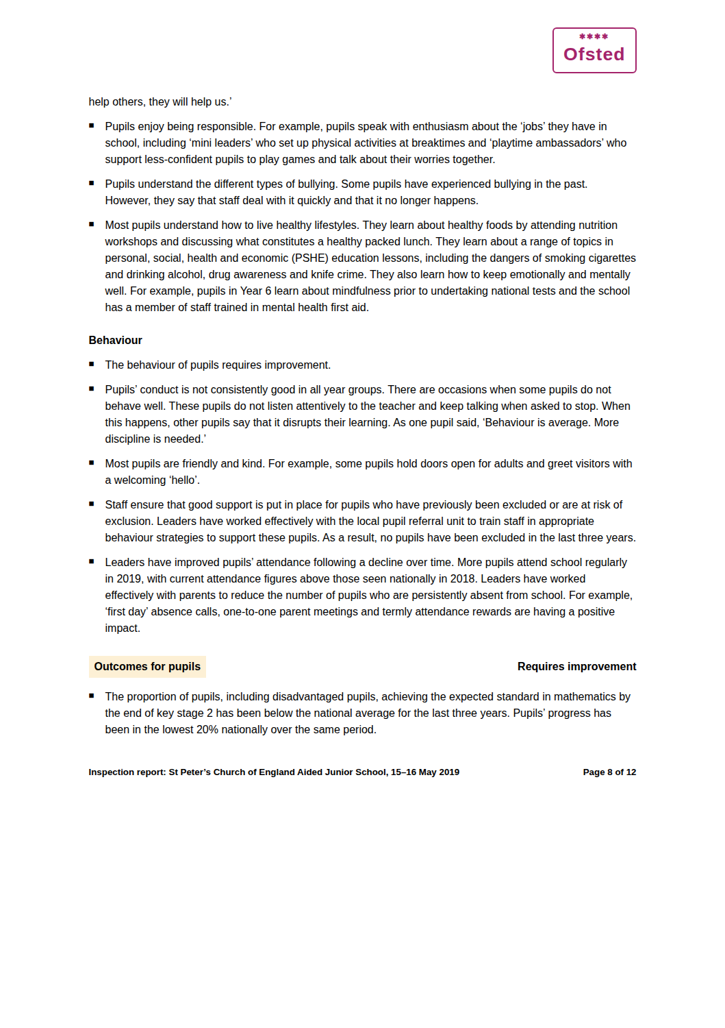✱✱✱✱ Ofsted
help others, they will help us.’
Pupils enjoy being responsible. For example, pupils speak with enthusiasm about the ‘jobs’ they have in school, including ‘mini leaders’ who set up physical activities at breaktimes and ‘playtime ambassadors’ who support less-confident pupils to play games and talk about their worries together.
Pupils understand the different types of bullying. Some pupils have experienced bullying in the past. However, they say that staff deal with it quickly and that it no longer happens.
Most pupils understand how to live healthy lifestyles. They learn about healthy foods by attending nutrition workshops and discussing what constitutes a healthy packed lunch. They learn about a range of topics in personal, social, health and economic (PSHE) education lessons, including the dangers of smoking cigarettes and drinking alcohol, drug awareness and knife crime. They also learn how to keep emotionally and mentally well. For example, pupils in Year 6 learn about mindfulness prior to undertaking national tests and the school has a member of staff trained in mental health first aid.
Behaviour
The behaviour of pupils requires improvement.
Pupils’ conduct is not consistently good in all year groups. There are occasions when some pupils do not behave well. These pupils do not listen attentively to the teacher and keep talking when asked to stop. When this happens, other pupils say that it disrupts their learning. As one pupil said, ‘Behaviour is average. More discipline is needed.’
Most pupils are friendly and kind. For example, some pupils hold doors open for adults and greet visitors with a welcoming ‘hello’.
Staff ensure that good support is put in place for pupils who have previously been excluded or are at risk of exclusion. Leaders have worked effectively with the local pupil referral unit to train staff in appropriate behaviour strategies to support these pupils. As a result, no pupils have been excluded in the last three years.
Leaders have improved pupils’ attendance following a decline over time. More pupils attend school regularly in 2019, with current attendance figures above those seen nationally in 2018. Leaders have worked effectively with parents to reduce the number of pupils who are persistently absent from school. For example, ‘first day’ absence calls, one-to-one parent meetings and termly attendance rewards are having a positive impact.
Outcomes for pupils Requires improvement
The proportion of pupils, including disadvantaged pupils, achieving the expected standard in mathematics by the end of key stage 2 has been below the national average for the last three years. Pupils’ progress has been in the lowest 20% nationally over the same period.
Inspection report: St Peter’s Church of England Aided Junior School, 15–16 May 2019 Page 8 of 12